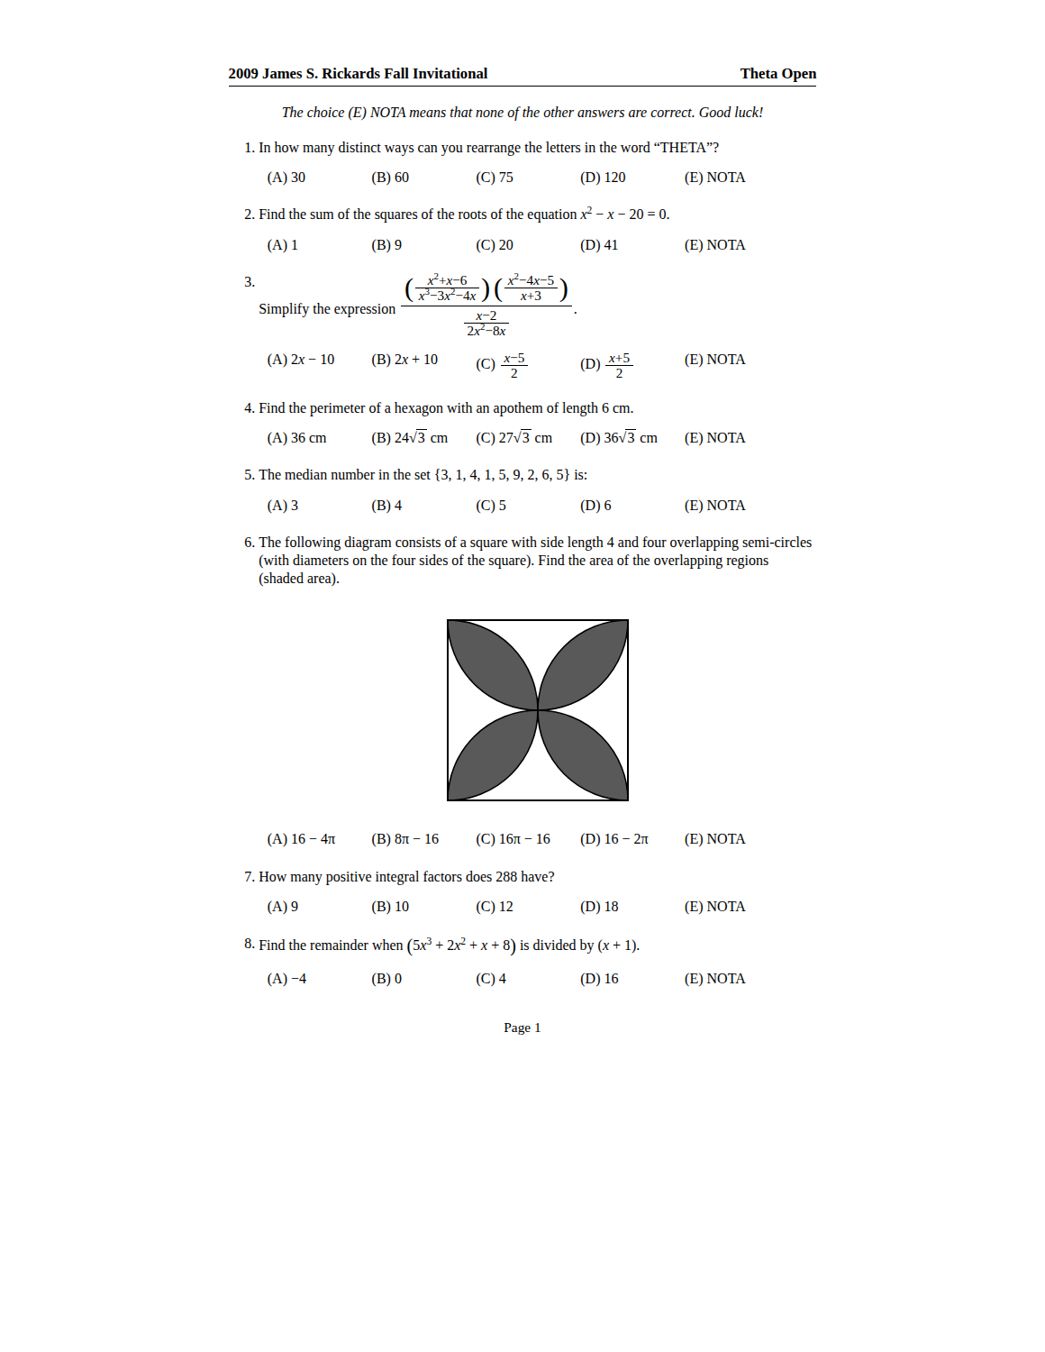2009 James S. Rickards Fall Invitational Theta Open
The choice (E) NOTA means that none of the other answers are correct. Good luck!
In how many distinct ways can you rearrange the letters in the word “THETA”?
(A) 30 (B) 60 (C) 75 (D) 120 (E) NOTA
Find the sum of the squares of the roots of the equation x2 − x − 20 = 0.
(A) 1 (B) 9 (C) 20 (D) 41 (E) NOTA
Simplify the expression (x2+x−6 x3−3x2−4x) (x2−4x−5 x+3) x−22x2−8x .
(A) 2x − 10 (B) 2x + 10 (C) x−52 (D) x+52 (E) NOTA
Find the perimeter of a hexagon with an apothem of length 6 cm.
(A) 36 cm (B) 24√3 cm (C) 27√3 cm (D) 36√3 cm (E) NOTA
The median number in the set {3, 1, 4, 1, 5, 9, 2, 6, 5} is:
(A) 3 (B) 4 (C) 5 (D) 6 (E) NOTA
The following diagram consists of a square with side length 4 and four overlapping semi-circles (with diameters on the four sides of the square). Find the area of the overlapping regions (shaded area).
(A) 16 − 4π (B) 8π − 16 (C) 16π − 16 (D) 16 − 2π (E) NOTA
How many positive integral factors does 288 have?
(A) 9 (B) 10 (C) 12 (D) 18 (E) NOTA
Find the remainder when (5x3 + 2x2 + x + 8) is divided by (x + 1).
(A) −4 (B) 0 (C) 4 (D) 16 (E) NOTA
Page 1